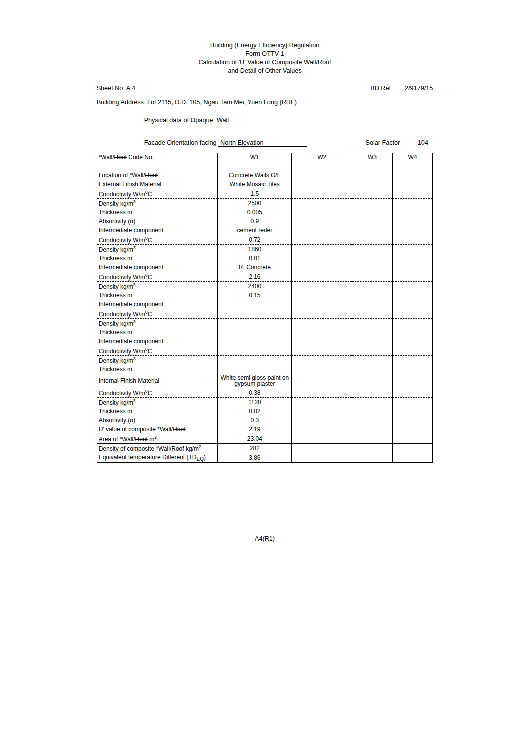Building (Energy Efficiency) Regulation
Form OTTV 1
Calculation of 'U' Value of Composite Wall/Roof
and Detail of Other Values
Sheet No. A 4
BD Ref2/9179/15
Building Address: Lot 2115, D.D. 105, Ngau Tam Mei, Yuen Long (RRF)
Physical data of Opaque Wall
Facade Orientation facing North Elevation
Solar Factor 104
| *Wall/ Roof Code No. | W1 | W2 | W3 | W4 |
| Location of *Wall/ Roof | Concrete Walls G/F | | | |
| External Finish Material | White Mosaic Tiles | | | |
| Conductivity W/m 0 C | 1.5 | | | |
| Density kg/m 3 | 2500 | | | |
| Thickness m | 0.005 | | | |
| Absortivity (α) | 0.9 | | | |
| Intermediate component | cement reder | | | |
| Conductivity W/m 0 C | 0.72 | | | |
| Density kg/m 3 | 1860 | | | |
| Thickness m | 0.01 | | | |
| Intermediate component | R. Concrete | | | |
| Conductivity W/m 0 C | 2.16 | | | |
| Density kg/m 3 | 2400 | | | |
| Thickness m | 0.15 | | | |
| Intermediate component | | | | |
| Conductivity W/m 0 C | | | | |
| Density kg/m 3 | | | | |
| Thickness m | | | | |
| Intermediate component | | | | |
| Conductivity W/m 0 C | | | | |
| Density kg/m 3 | | | | |
| Thickness m | | | | |
| Internal Finish Material | White semi gloss paint on gypsum plaster | | | |
| Conductivity W/m 0 C | 0.38 | | | |
| Density kg/m 3 | 1120 | | | |
| Thickness m | 0.02 | | | |
| Absortivity (α) | 0.3 | | | |
| U' value of composite *Wall/ Roof | 2.19 | | | |
| Area of *Wall/ Roof m 2 | 23.04 | | | |
| Density of composite *Wall/ Roof kg/m 2 | 282 | | | |
| Equivalent temperature Different (TD EQ ) | 3.86 | | | |
A4(R1)